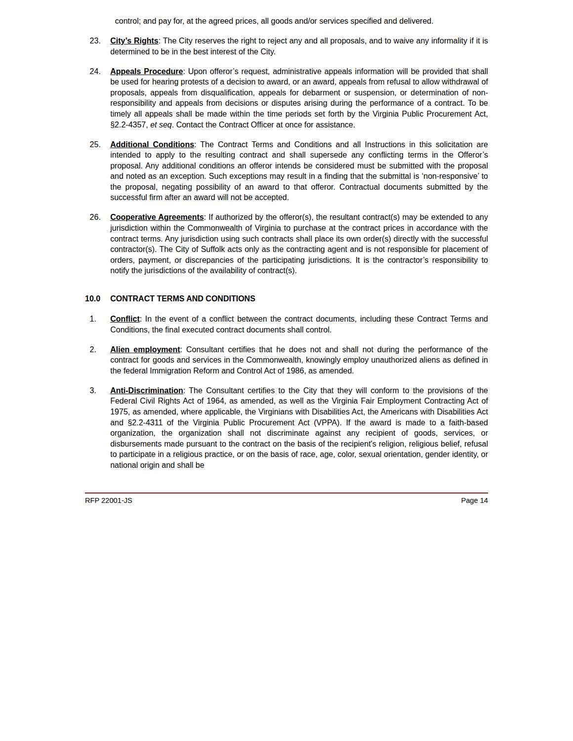control; and pay for, at the agreed prices, all goods and/or services specified and delivered.
23. City’s Rights: The City reserves the right to reject any and all proposals, and to waive any informality if it is determined to be in the best interest of the City.
24. Appeals Procedure: Upon offeror’s request, administrative appeals information will be provided that shall be used for hearing protests of a decision to award, or an award, appeals from refusal to allow withdrawal of proposals, appeals from disqualification, appeals for debarment or suspension, or determination of non-responsibility and appeals from decisions or disputes arising during the performance of a contract. To be timely all appeals shall be made within the time periods set forth by the Virginia Public Procurement Act, §2.2-4357, et seq. Contact the Contract Officer at once for assistance.
25. Additional Conditions: The Contract Terms and Conditions and all Instructions in this solicitation are intended to apply to the resulting contract and shall supersede any conflicting terms in the Offeror’s proposal. Any additional conditions an offeror intends be considered must be submitted with the proposal and noted as an exception. Such exceptions may result in a finding that the submittal is ‘non-responsive’ to the proposal, negating possibility of an award to that offeror. Contractual documents submitted by the successful firm after an award will not be accepted.
26. Cooperative Agreements: If authorized by the offeror(s), the resultant contract(s) may be extended to any jurisdiction within the Commonwealth of Virginia to purchase at the contract prices in accordance with the contract terms. Any jurisdiction using such contracts shall place its own order(s) directly with the successful contractor(s). The City of Suffolk acts only as the contracting agent and is not responsible for placement of orders, payment, or discrepancies of the participating jurisdictions. It is the contractor’s responsibility to notify the jurisdictions of the availability of contract(s).
10.0 CONTRACT TERMS AND CONDITIONS
1. Conflict: In the event of a conflict between the contract documents, including these Contract Terms and Conditions, the final executed contract documents shall control.
2. Alien employment: Consultant certifies that he does not and shall not during the performance of the contract for goods and services in the Commonwealth, knowingly employ unauthorized aliens as defined in the federal Immigration Reform and Control Act of 1986, as amended.
3. Anti-Discrimination: The Consultant certifies to the City that they will conform to the provisions of the Federal Civil Rights Act of 1964, as amended, as well as the Virginia Fair Employment Contracting Act of 1975, as amended, where applicable, the Virginians with Disabilities Act, the Americans with Disabilities Act and §2.2-4311 of the Virginia Public Procurement Act (VPPA). If the award is made to a faith-based organization, the organization shall not discriminate against any recipient of goods, services, or disbursements made pursuant to the contract on the basis of the recipient's religion, religious belief, refusal to participate in a religious practice, or on the basis of race, age, color, sexual orientation, gender identity, or national origin and shall be
RFP 22001-JS Page 14